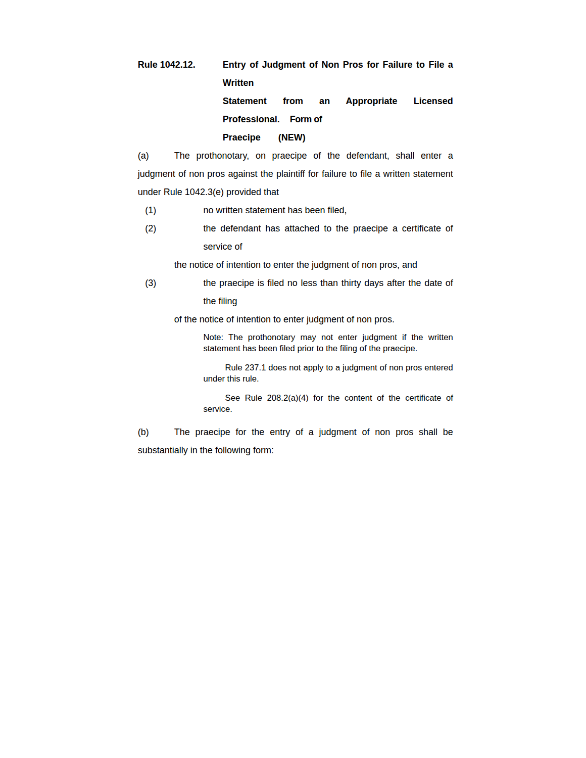Rule 1042.12.
Entry of Judgment of Non Pros for Failure to File a Written Statement from an Appropriate Licensed Professional. Form of Praecipe (NEW)
(a) The prothonotary, on praecipe of the defendant, shall enter a judgment of non pros against the plaintiff for failure to file a written statement under Rule 1042.3(e) provided that
(1) no written statement has been filed,
(2) the defendant has attached to the praecipe a certificate of service of
the notice of intention to enter the judgment of non pros, and
(3) the praecipe is filed no less than thirty days after the date of the filing
of the notice of intention to enter judgment of non pros.
Note: The prothonotary may not enter judgment if the written statement has been filed prior to the filing of the praecipe.
Rule 237.1 does not apply to a judgment of non pros entered under this rule.
See Rule 208.2(a)(4) for the content of the certificate of service.
(b) The praecipe for the entry of a judgment of non pros shall be substantially in the following form: